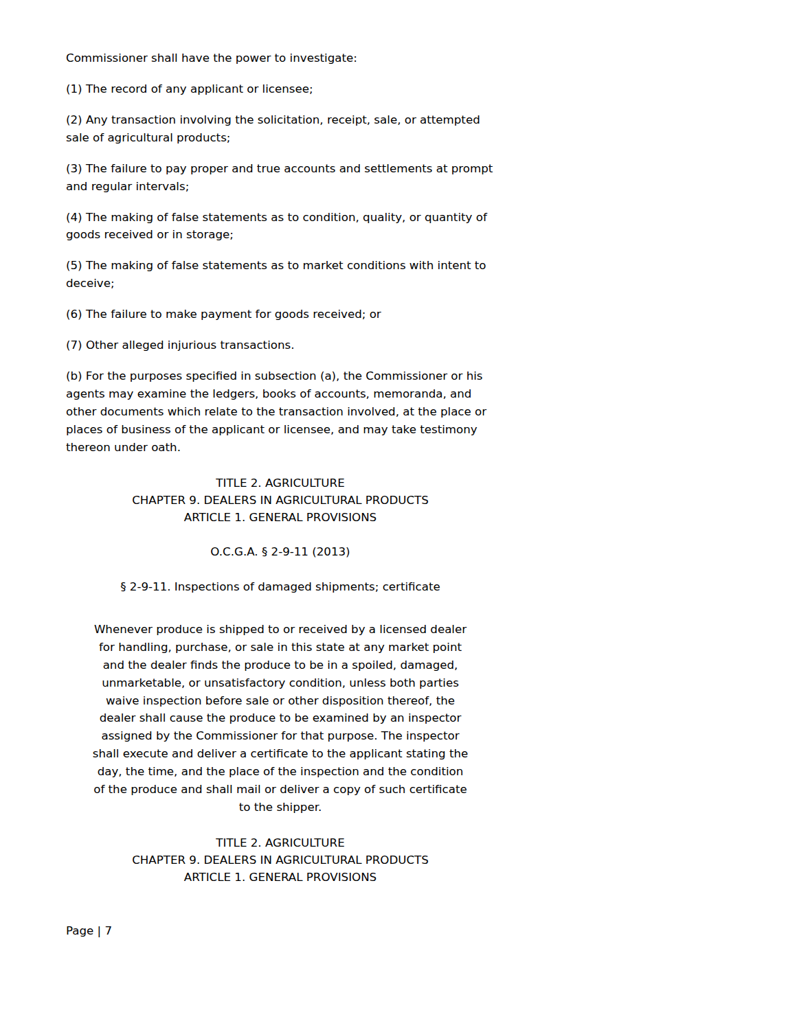Commissioner shall have the power to investigate:
(1) The record of any applicant or licensee;
(2) Any transaction involving the solicitation, receipt, sale, or attempted sale of agricultural products;
(3) The failure to pay proper and true accounts and settlements at prompt and regular intervals;
(4) The making of false statements as to condition, quality, or quantity of goods received or in storage;
(5) The making of false statements as to market conditions with intent to deceive;
(6) The failure to make payment for goods received; or
(7) Other alleged injurious transactions.
(b) For the purposes specified in subsection (a), the Commissioner or his agents may examine the ledgers, books of accounts, memoranda, and other documents which relate to the transaction involved, at the place or places of business of the applicant or licensee, and may take testimony thereon under oath.
TITLE 2. AGRICULTURE
CHAPTER 9. DEALERS IN AGRICULTURAL PRODUCTS
ARTICLE 1. GENERAL PROVISIONS
O.C.G.A. § 2-9-11 (2013)
§ 2-9-11. Inspections of damaged shipments; certificate
Whenever produce is shipped to or received by a licensed dealer for handling, purchase, or sale in this state at any market point and the dealer finds the produce to be in a spoiled, damaged, unmarketable, or unsatisfactory condition, unless both parties waive inspection before sale or other disposition thereof, the dealer shall cause the produce to be examined by an inspector assigned by the Commissioner for that purpose. The inspector shall execute and deliver a certificate to the applicant stating the day, the time, and the place of the inspection and the condition of the produce and shall mail or deliver a copy of such certificate to the shipper.
TITLE 2. AGRICULTURE
CHAPTER 9. DEALERS IN AGRICULTURAL PRODUCTS
ARTICLE 1. GENERAL PROVISIONS
Page | 7